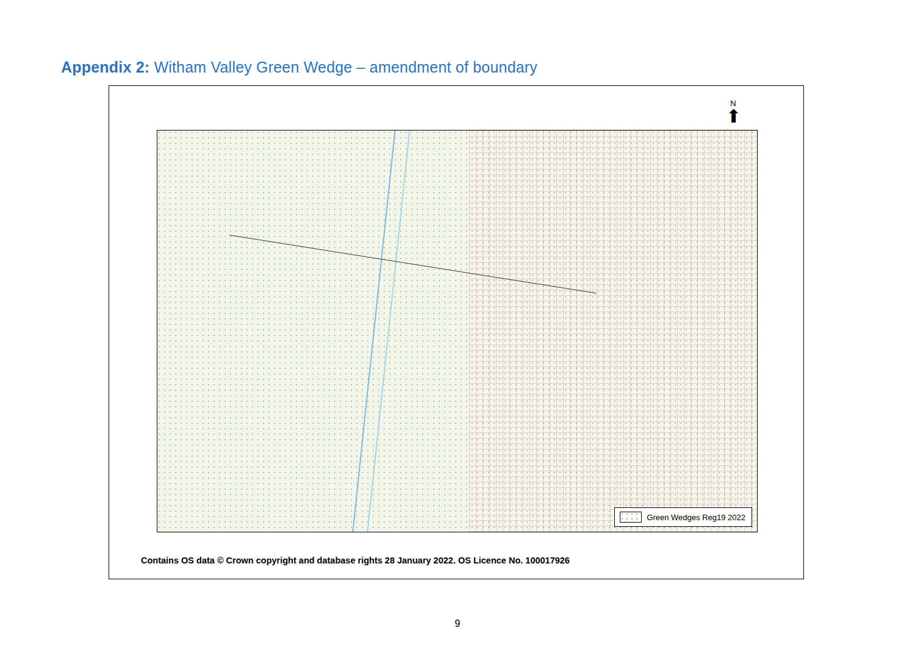Appendix 2: Witham Valley Green Wedge – amendment of boundary
N ⬆
Green Wedges Reg19 2022
Contains OS data © Crown copyright and database rights 28 January 2022. OS Licence No. 100017926
9